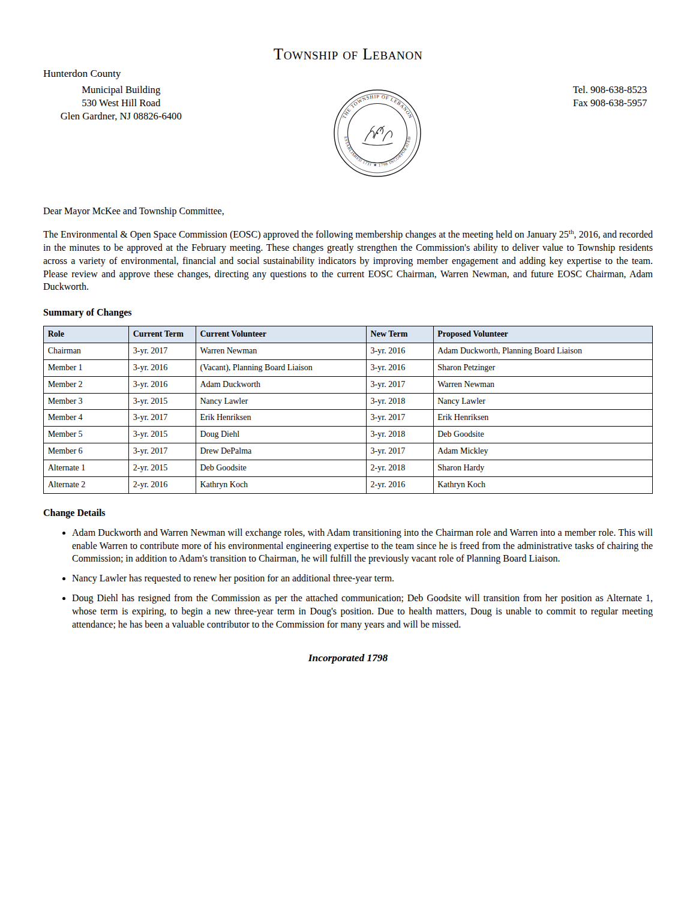Township of Lebanon
Hunterdon County
Municipal Building
530 West Hill Road
Glen Gardner, NJ 08826-6400
THE TOWNSHIP OF LEBANON ESTABLISHED 1731 ★ 1798 INCORPORATED
Tel. 908-638-8523
Fax 908-638-5957
Dear Mayor McKee and Township Committee,
The Environmental & Open Space Commission (EOSC) approved the following membership changes at the meeting held on January 25th, 2016, and recorded in the minutes to be approved at the February meeting. These changes greatly strengthen the Commission's ability to deliver value to Township residents across a variety of environmental, financial and social sustainability indicators by improving member engagement and adding key expertise to the team. Please review and approve these changes, directing any questions to the current EOSC Chairman, Warren Newman, and future EOSC Chairman, Adam Duckworth.
Summary of Changes
| Role | Current Term | Current Volunteer | New Term | Proposed Volunteer |
| --- | --- | --- | --- | --- |
| Chairman | 3-yr. 2017 | Warren Newman | 3-yr. 2016 | Adam Duckworth, Planning Board Liaison |
| Member 1 | 3-yr. 2016 | (Vacant), Planning Board Liaison | 3-yr. 2016 | Sharon Petzinger |
| Member 2 | 3-yr. 2016 | Adam Duckworth | 3-yr. 2017 | Warren Newman |
| Member 3 | 3-yr. 2015 | Nancy Lawler | 3-yr. 2018 | Nancy Lawler |
| Member 4 | 3-yr. 2017 | Erik Henriksen | 3-yr. 2017 | Erik Henriksen |
| Member 5 | 3-yr. 2015 | Doug Diehl | 3-yr. 2018 | Deb Goodsite |
| Member 6 | 3-yr. 2017 | Drew DePalma | 3-yr. 2017 | Adam Mickley |
| Alternate 1 | 2-yr. 2015 | Deb Goodsite | 2-yr. 2018 | Sharon Hardy |
| Alternate 2 | 2-yr. 2016 | Kathryn Koch | 2-yr. 2016 | Kathryn Koch |
Change Details
Adam Duckworth and Warren Newman will exchange roles, with Adam transitioning into the Chairman role and Warren into a member role. This will enable Warren to contribute more of his environmental engineering expertise to the team since he is freed from the administrative tasks of chairing the Commission; in addition to Adam's transition to Chairman, he will fulfill the previously vacant role of Planning Board Liaison.
Nancy Lawler has requested to renew her position for an additional three-year term.
Doug Diehl has resigned from the Commission as per the attached communication; Deb Goodsite will transition from her position as Alternate 1, whose term is expiring, to begin a new three-year term in Doug's position. Due to health matters, Doug is unable to commit to regular meeting attendance; he has been a valuable contributor to the Commission for many years and will be missed.
Incorporated 1798